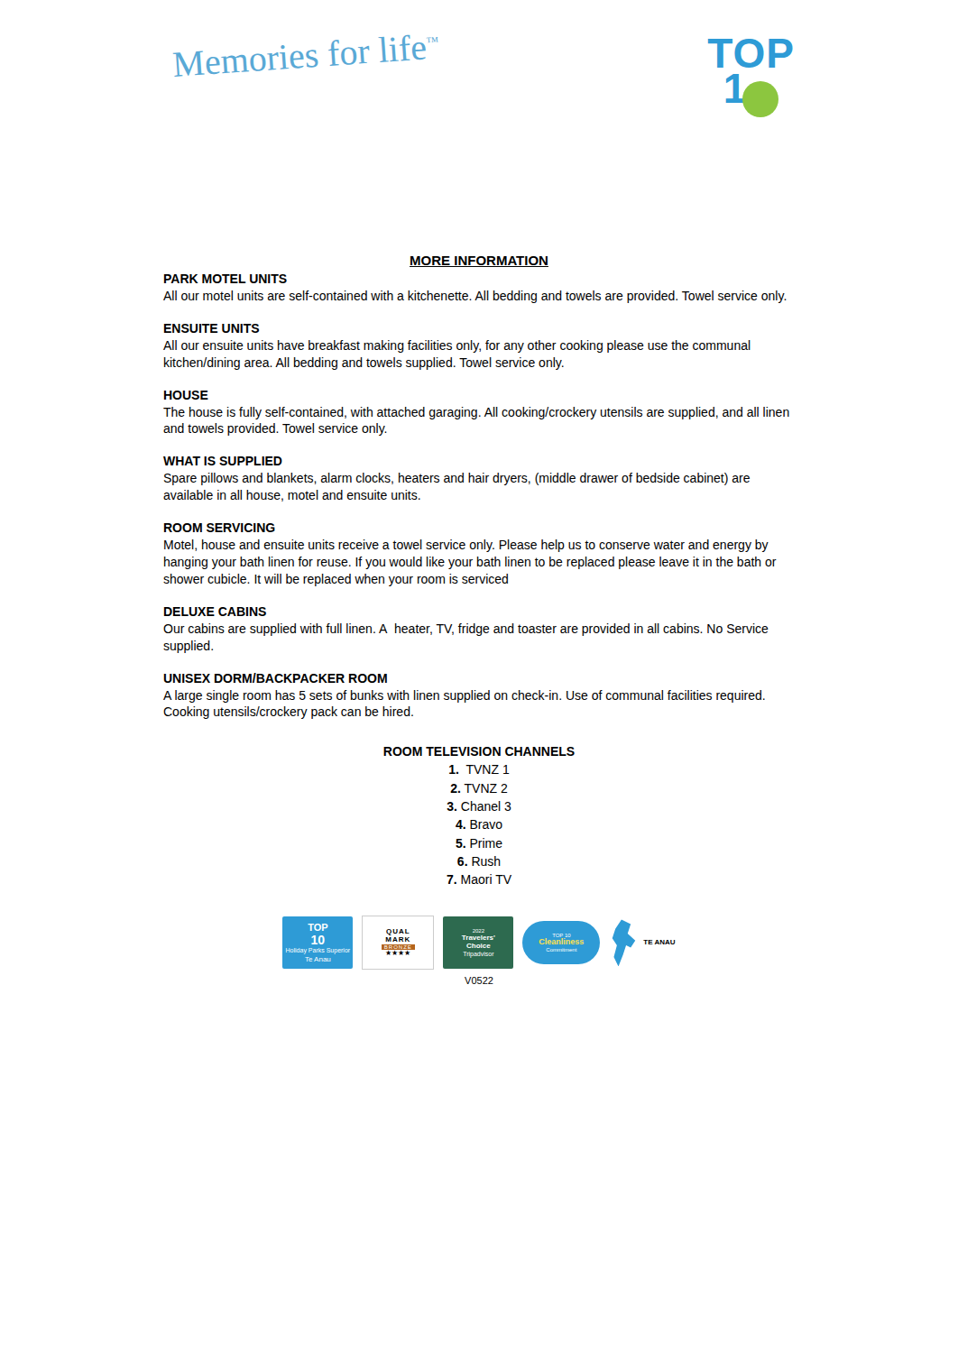Memories for life™
TOP
1
MORE INFORMATION
PARK MOTEL UNITS
All our motel units are self-contained with a kitchenette. All bedding and towels are provided. Towel service only.
ENSUITE UNITS
All our ensuite units have breakfast making facilities only, for any other cooking please use the communal kitchen/dining area. All bedding and towels supplied. Towel service only.
HOUSE
The house is fully self-contained, with attached garaging. All cooking/crockery utensils are supplied, and all linen and towels provided. Towel service only.
WHAT IS SUPPLIED
Spare pillows and blankets, alarm clocks, heaters and hair dryers, (middle drawer of bedside cabinet) are available in all house, motel and ensuite units.
ROOM SERVICING
Motel, house and ensuite units receive a towel service only. Please help us to conserve water and energy by hanging your bath linen for reuse. If you would like your bath linen to be replaced please leave it in the bath or shower cubicle. It will be replaced when your room is serviced
DELUXE CABINS
Our cabins are supplied with full linen. A heater, TV, fridge and toaster are provided in all cabins. No Service supplied.
UNISEX DORM/BACKPACKER ROOM
A large single room has 5 sets of bunks with linen supplied on check-in. Use of communal facilities required. Cooking utensils/crockery pack can be hired.
ROOM TELEVISION CHANNELS
1. TVNZ 1
2. TVNZ 2
3. Chanel 3
4. Bravo
5. Prime
6. Rush
7. Maori TV
TOP
10
Holiday Parks Superior
Te Anau
QUAL
MARK
BRONZE
★★★★
2022
Travelers'
Choice
Tripadvisor
TOP 10
Cleanliness
Commitment
TE ANAU
V0522